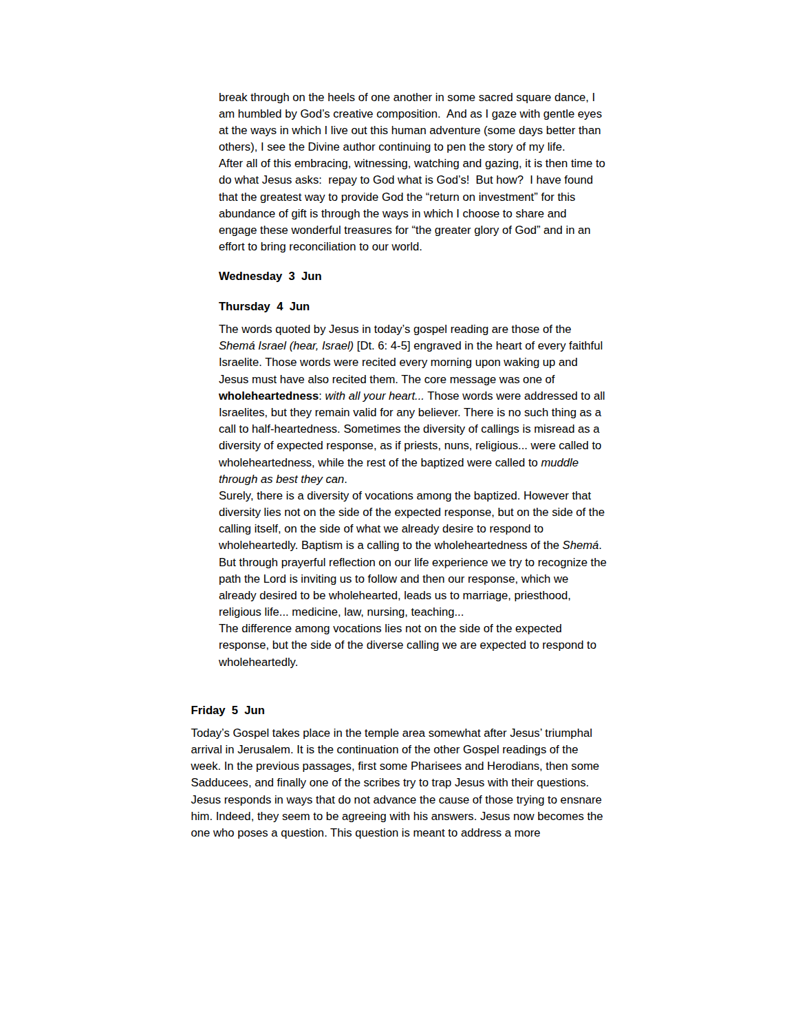break through on the heels of one another in some sacred square dance, I am humbled by God’s creative composition. And as I gaze with gentle eyes at the ways in which I live out this human adventure (some days better than others), I see the Divine author continuing to pen the story of my life.
After all of this embracing, witnessing, watching and gazing, it is then time to do what Jesus asks: repay to God what is God’s! But how? I have found that the greatest way to provide God the “return on investment” for this abundance of gift is through the ways in which I choose to share and engage these wonderful treasures for “the greater glory of God” and in an effort to bring reconciliation to our world.
Wednesday 3 Jun
Thursday 4 Jun
The words quoted by Jesus in today’s gospel reading are those of the Shemá Israel (hear, Israel) [Dt. 6: 4-5] engraved in the heart of every faithful Israelite. Those words were recited every morning upon waking up and Jesus must have also recited them. The core message was one of wholeheartedness: with all your heart... Those words were addressed to all Israelites, but they remain valid for any believer. There is no such thing as a call to half-heartedness. Sometimes the diversity of callings is misread as a diversity of expected response, as if priests, nuns, religious... were called to wholeheartedness, while the rest of the baptized were called to muddle through as best they can.
Surely, there is a diversity of vocations among the baptized. However that diversity lies not on the side of the expected response, but on the side of the calling itself, on the side of what we already desire to respond to wholeheartedly. Baptism is a calling to the wholeheartedness of the Shemá. But through prayerful reflection on our life experience we try to recognize the path the Lord is inviting us to follow and then our response, which we already desired to be wholehearted, leads us to marriage, priesthood, religious life... medicine, law, nursing, teaching...
The difference among vocations lies not on the side of the expected response, but the side of the diverse calling we are expected to respond to wholeheartedly.
Friday 5 Jun
Today’s Gospel takes place in the temple area somewhat after Jesus’ triumphal arrival in Jerusalem. It is the continuation of the other Gospel readings of the week. In the previous passages, first some Pharisees and Herodians, then some Sadducees, and finally one of the scribes try to trap Jesus with their questions. Jesus responds in ways that do not advance the cause of those trying to ensnare him. Indeed, they seem to be agreeing with his answers. Jesus now becomes the one who poses a question. This question is meant to address a more